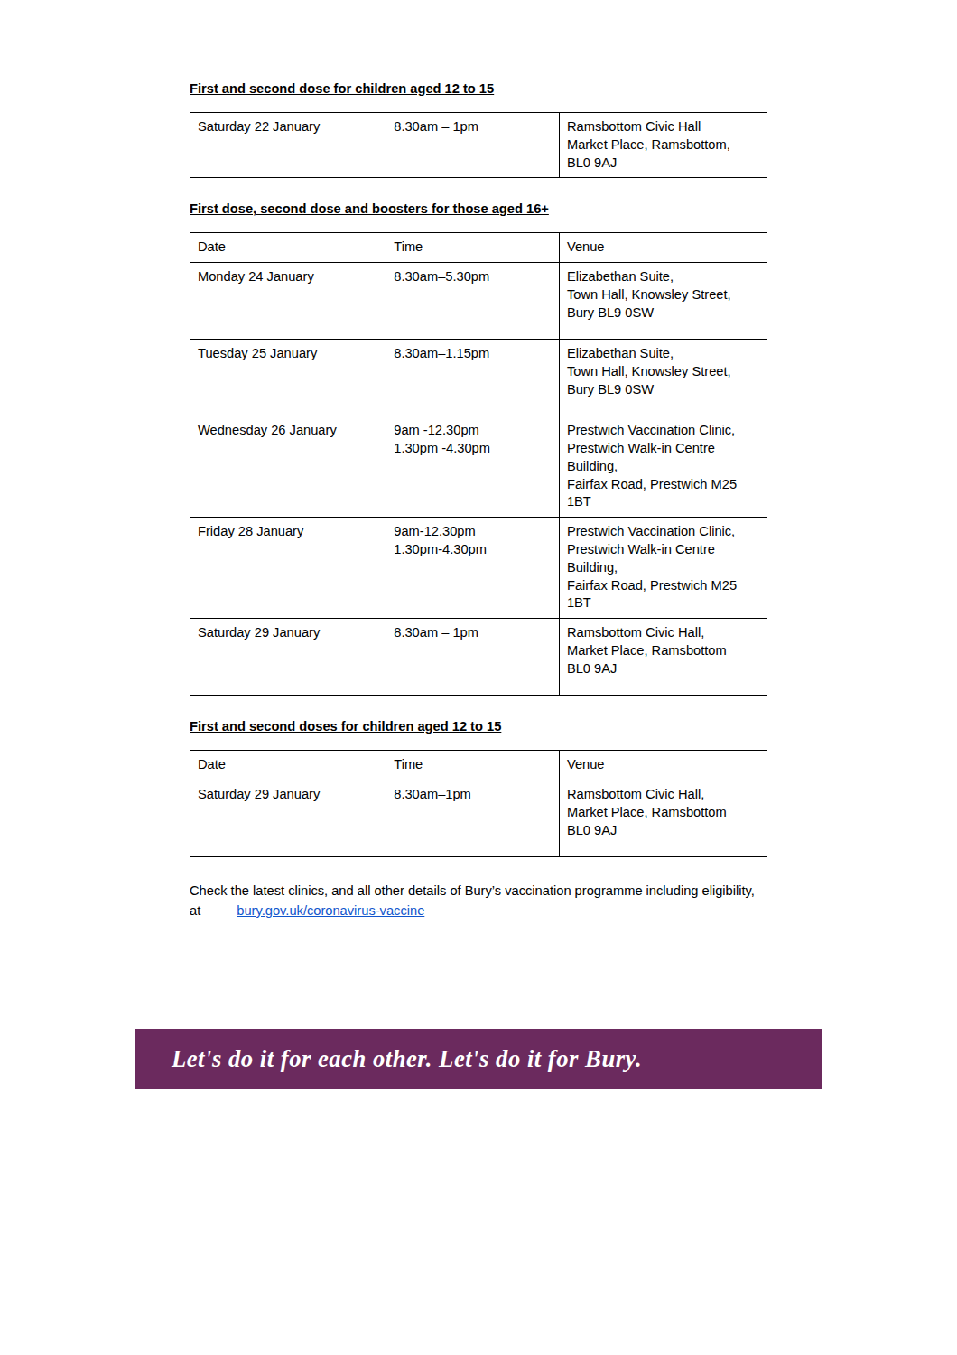First and second dose for children aged 12 to 15
| Saturday 22 January | 8.30am – 1pm | Ramsbottom Civic Hall Market Place, Ramsbottom, BL0 9AJ |
First dose, second dose and boosters for those aged 16+
| Date | Time | Venue |
| --- | --- | --- |
| Monday 24 January | 8.30am–5.30pm | Elizabethan Suite, Town Hall, Knowsley Street, Bury BL9 0SW |
| Tuesday 25 January | 8.30am–1.15pm | Elizabethan Suite, Town Hall, Knowsley Street, Bury BL9 0SW |
| Wednesday 26 January | 9am -12.30pm 1.30pm -4.30pm | Prestwich Vaccination Clinic, Prestwich Walk-in Centre Building, Fairfax Road, Prestwich M25 1BT |
| Friday 28 January | 9am-12.30pm 1.30pm-4.30pm | Prestwich Vaccination Clinic, Prestwich Walk-in Centre Building, Fairfax Road, Prestwich M25 1BT |
| Saturday 29 January | 8.30am – 1pm | Ramsbottom Civic Hall, Market Place, Ramsbottom BL0 9AJ |
First and second doses for children aged 12 to 15
| Date | Time | Venue |
| --- | --- | --- |
| Saturday 29 January | 8.30am–1pm | Ramsbottom Civic Hall, Market Place, Ramsbottom BL0 9AJ |
Check the latest clinics, and all other details of Bury’s vaccination programme including eligibility, at bury.gov.uk/coronavirus-vaccine
Let's do it for each other. Let's do it for Bury.